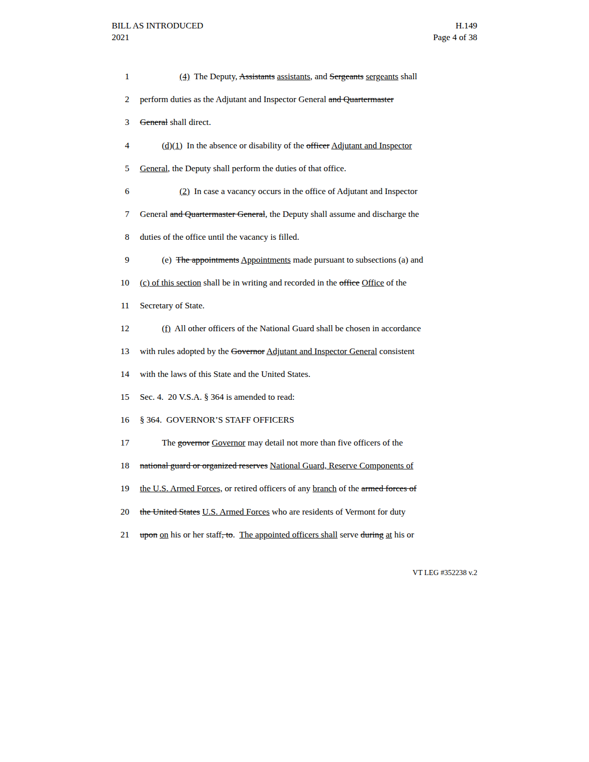BILL AS INTRODUCED
2021
H.149
Page 4 of 38
(4) The Deputy, Assistants assistants, and Sergeants sergeants shall
perform duties as the Adjutant and Inspector General and Quartermaster
General shall direct.
(d)(1) In the absence or disability of the officer Adjutant and Inspector
General, the Deputy shall perform the duties of that office.
(2) In case a vacancy occurs in the office of Adjutant and Inspector
General and Quartermaster General, the Deputy shall assume and discharge the
duties of the office until the vacancy is filled.
(e) The appointments Appointments made pursuant to subsections (a) and
(c) of this section shall be in writing and recorded in the office Office of the
Secretary of State.
(f) All other officers of the National Guard shall be chosen in accordance
with rules adopted by the Governor Adjutant and Inspector General consistent
with the laws of this State and the United States.
Sec. 4. 20 V.S.A. § 364 is amended to read:
§ 364. GOVERNOR’S STAFF OFFICERS
The governor Governor may detail not more than five officers of the
national guard or organized reserves National Guard, Reserve Components of
the U.S. Armed Forces, or retired officers of any branch of the armed forces of
the United States U.S. Armed Forces who are residents of Vermont for duty
upon on his or her staff, to. The appointed officers shall serve during at his or
VT LEG #352238 v.2